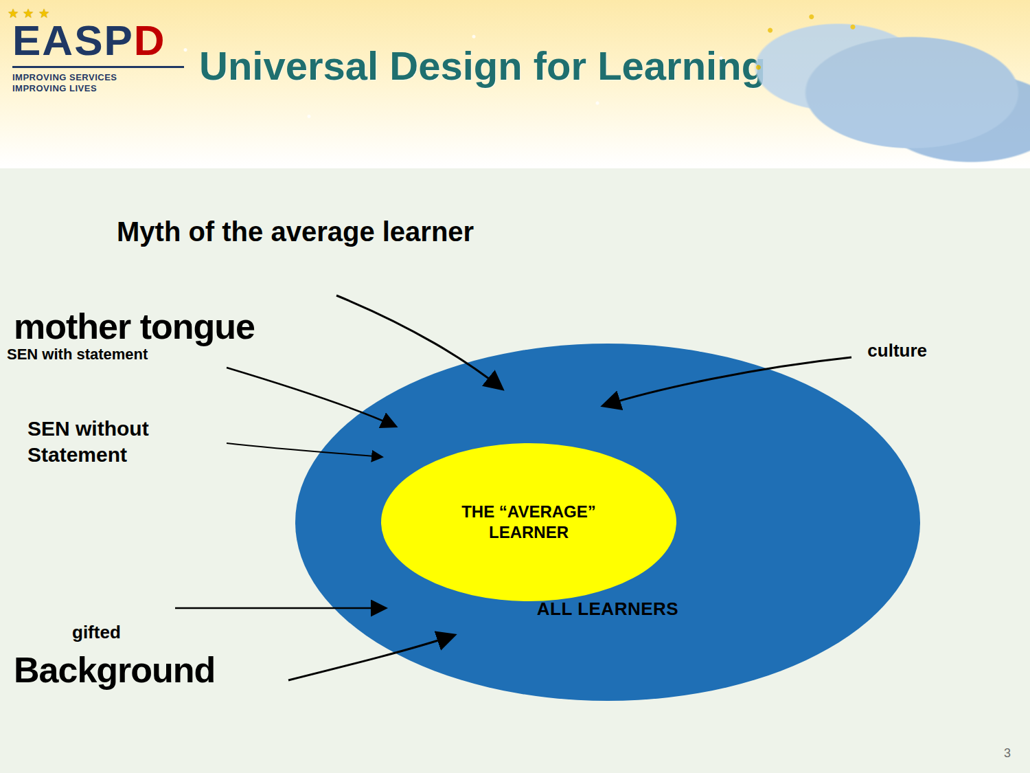★ ★ ★EASPD
IMPROVING SERVICES IMPROVING LIVES
Universal Design for Learning
Myth of the average learner
ALL LEARNERS
THE “AVERAGE”
LEARNER
mother tongue
SEN with statement
SEN without
Statement
culture
gifted
Background
3